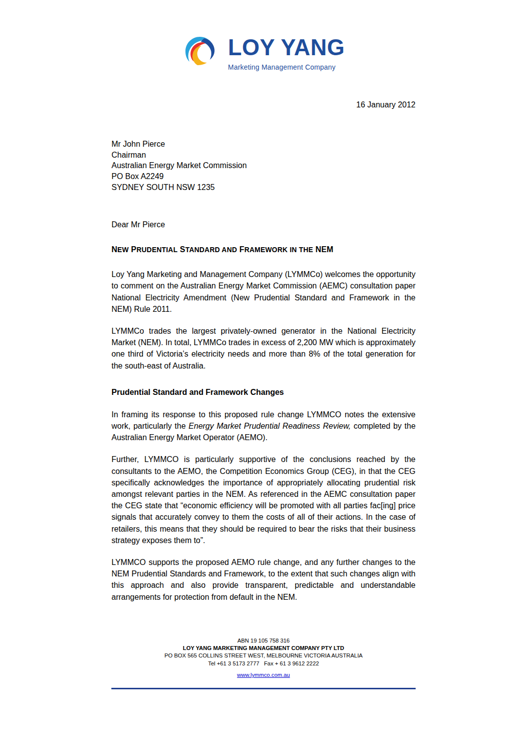LOY YANG
Marketing Management Company
16 January 2012
Mr John Pierce
Chairman
Australian Energy Market Commission
PO Box A2249
SYDNEY SOUTH NSW 1235
Dear Mr Pierce
NEW PRUDENTIAL STANDARD AND FRAMEWORK IN THE NEM
Loy Yang Marketing and Management Company (LYMMCo) welcomes the opportunity to comment on the Australian Energy Market Commission (AEMC) consultation paper National Electricity Amendment (New Prudential Standard and Framework in the NEM) Rule 2011.
LYMMCo trades the largest privately-owned generator in the National Electricity Market (NEM). In total, LYMMCo trades in excess of 2,200 MW which is approximately one third of Victoria’s electricity needs and more than 8% of the total generation for the south-east of Australia.
Prudential Standard and Framework Changes
In framing its response to this proposed rule change LYMMCO notes the extensive work, particularly the Energy Market Prudential Readiness Review, completed by the Australian Energy Market Operator (AEMO).
Further, LYMMCO is particularly supportive of the conclusions reached by the consultants to the AEMO, the Competition Economics Group (CEG), in that the CEG specifically acknowledges the importance of appropriately allocating prudential risk amongst relevant parties in the NEM. As referenced in the AEMC consultation paper the CEG state that “economic efficiency will be promoted with all parties fac[ing] price signals that accurately convey to them the costs of all of their actions. In the case of retailers, this means that they should be required to bear the risks that their business strategy exposes them to”.
LYMMCO supports the proposed AEMO rule change, and any further changes to the NEM Prudential Standards and Framework, to the extent that such changes align with this approach and also provide transparent, predictable and understandable arrangements for protection from default in the NEM.
ABN 19 105 758 316
LOY YANG MARKETING MANAGEMENT COMPANY PTY LTD
PO BOX 565 COLLINS STREET WEST, MELBOURNE VICTORIA AUSTRALIA
Tel +61 3 5173 2777 Fax + 61 3 9612 2222
www.lymmco.com.au